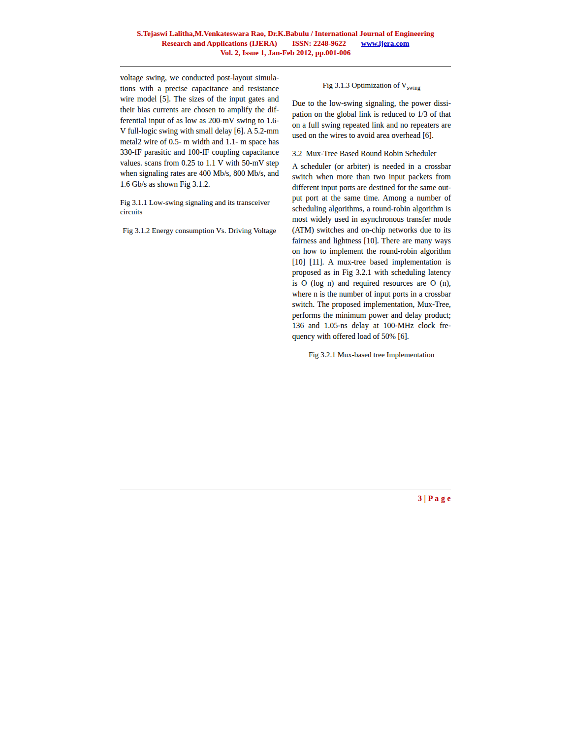S.Tejaswi Lalitha,M.Venkateswara Rao, Dr.K.Babulu / International Journal of Engineering Research and Applications (IJERA) ISSN: 2248-9622 www.ijera.com Vol. 2, Issue 1, Jan-Feb 2012, pp.001-006
voltage swing, we conducted post-layout simulations with a precise capacitance and resistance wire model [5]. The sizes of the input gates and their bias currents are chosen to amplify the differential input of as low as 200-mV swing to 1.6-V full-logic swing with small delay [6]. A 5.2-mm metal2 wire of 0.5- m width and 1.1- m space has 330-fF parasitic and 100-fF coupling capacitance values. scans from 0.25 to 1.1 V with 50-mV step when signaling rates are 400 Mb/s, 800 Mb/s, and 1.6 Gb/s as shown Fig 3.1.2.
Fig 3.1.1 Low-swing signaling and its transceiver circuits
Fig 3.1.2 Energy consumption Vs. Driving Voltage
Fig 3.1.3 Optimization of Vswing
Due to the low-swing signaling, the power dissipation on the global link is reduced to 1/3 of that on a full swing repeated link and no repeaters are used on the wires to avoid area overhead [6].
3.2 Mux-Tree Based Round Robin Scheduler
A scheduler (or arbiter) is needed in a crossbar switch when more than two input packets from different input ports are destined for the same output port at the same time. Among a number of scheduling algorithms, a round-robin algorithm is most widely used in asynchronous transfer mode (ATM) switches and on-chip networks due to its fairness and lightness [10]. There are many ways on how to implement the round-robin algorithm [10] [11]. A mux-tree based implementation is proposed as in Fig 3.2.1 with scheduling latency is O (log n) and required resources are O (n), where n is the number of input ports in a crossbar switch. The proposed implementation, Mux-Tree, performs the minimum power and delay product; 136 and 1.05-ns delay at 100-MHz clock frequency with offered load of 50% [6].
Fig 3.2.1 Mux-based tree Implementation
3 | P a g e